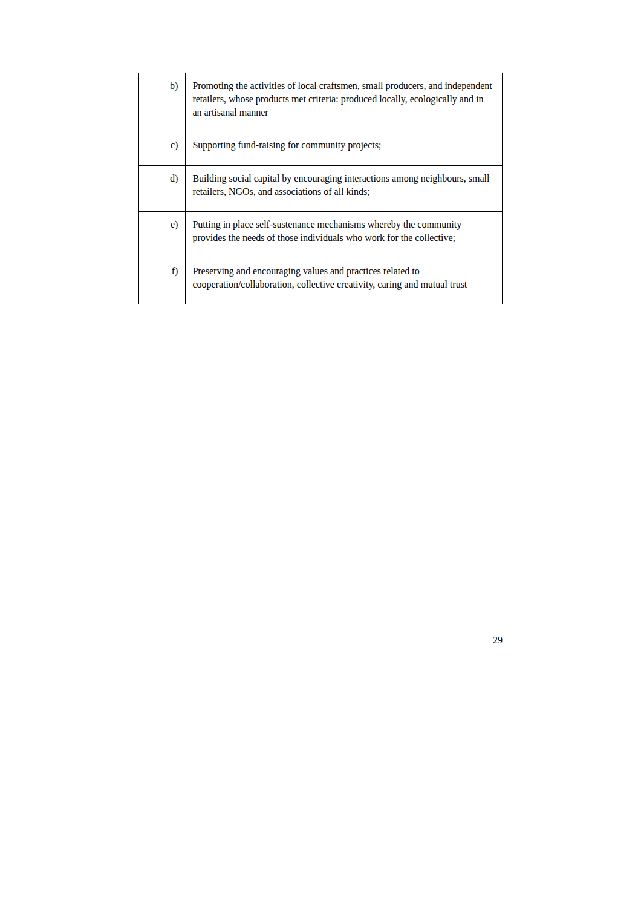| b) | Promoting the activities of local craftsmen, small producers, and independent retailers, whose products met criteria: produced locally, ecologically and in an artisanal manner |
| c) | Supporting fund-raising for community projects; |
| d) | Building social capital by encouraging interactions among neighbours, small retailers, NGOs, and associations of all kinds; |
| e) | Putting in place self-sustenance mechanisms whereby the community provides the needs of those individuals who work for the collective; |
| f) | Preserving and encouraging values and practices related to cooperation/collaboration, collective creativity, caring and mutual trust |
29